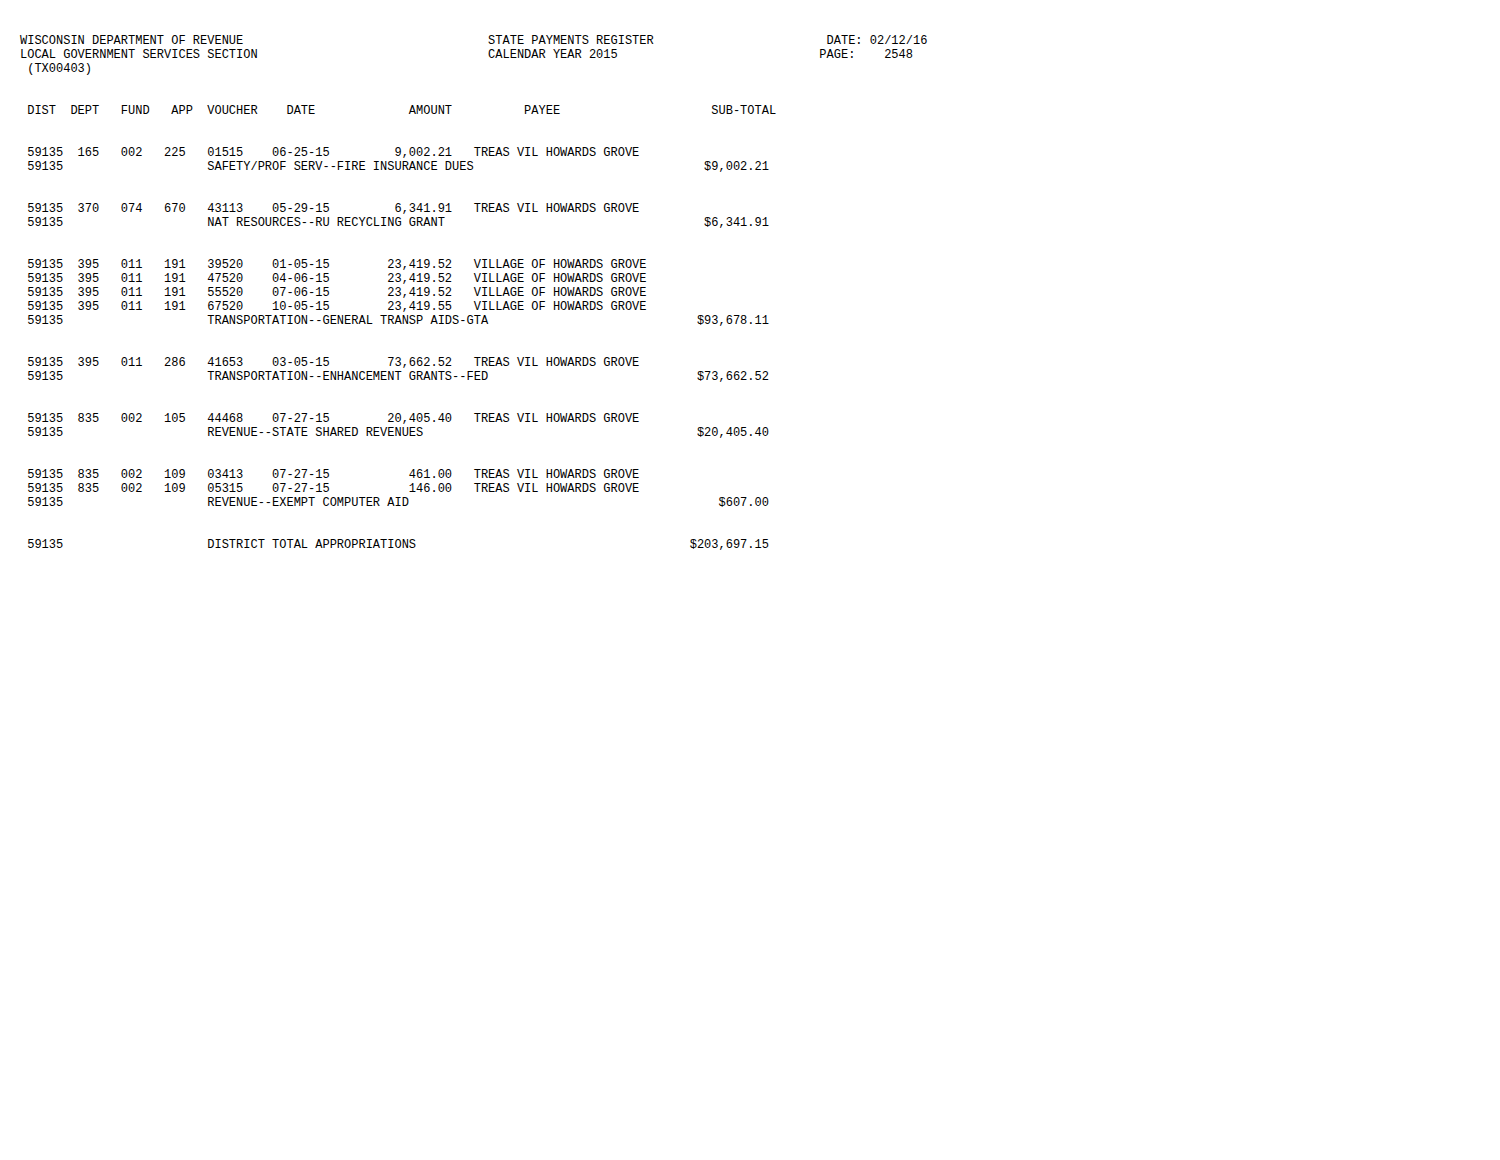WISCONSIN DEPARTMENT OF REVENUE STATE PAYMENTS REGISTER DATE: 02/12/16 LOCAL GOVERNMENT SERVICES SECTION CALENDAR YEAR 2015 PAGE: 2548 (TX00403) DIST DEPT FUND APP VOUCHER DATE AMOUNT PAYEE SUB-TOTAL 59135 165 002 225 01515 06-25-15 9,002.21 TREAS VIL HOWARDS GROVE 59135 SAFETY/PROF SERV--FIRE INSURANCE DUES $9,002.21 59135 370 074 670 43113 05-29-15 6,341.91 TREAS VIL HOWARDS GROVE 59135 NAT RESOURCES--RU RECYCLING GRANT $6,341.91 59135 395 011 191 39520 01-05-15 23,419.52 VILLAGE OF HOWARDS GROVE 59135 395 011 191 47520 04-06-15 23,419.52 VILLAGE OF HOWARDS GROVE 59135 395 011 191 55520 07-06-15 23,419.52 VILLAGE OF HOWARDS GROVE 59135 395 011 191 67520 10-05-15 23,419.55 VILLAGE OF HOWARDS GROVE 59135 TRANSPORTATION--GENERAL TRANSP AIDS-GTA $93,678.11 59135 395 011 286 41653 03-05-15 73,662.52 TREAS VIL HOWARDS GROVE 59135 TRANSPORTATION--ENHANCEMENT GRANTS--FED $73,662.52 59135 835 002 105 44468 07-27-15 20,405.40 TREAS VIL HOWARDS GROVE 59135 REVENUE--STATE SHARED REVENUES $20,405.40 59135 835 002 109 03413 07-27-15 461.00 TREAS VIL HOWARDS GROVE 59135 835 002 109 05315 07-27-15 146.00 TREAS VIL HOWARDS GROVE 59135 REVENUE--EXEMPT COMPUTER AID $607.00 59135 DISTRICT TOTAL APPROPRIATIONS $203,697.15